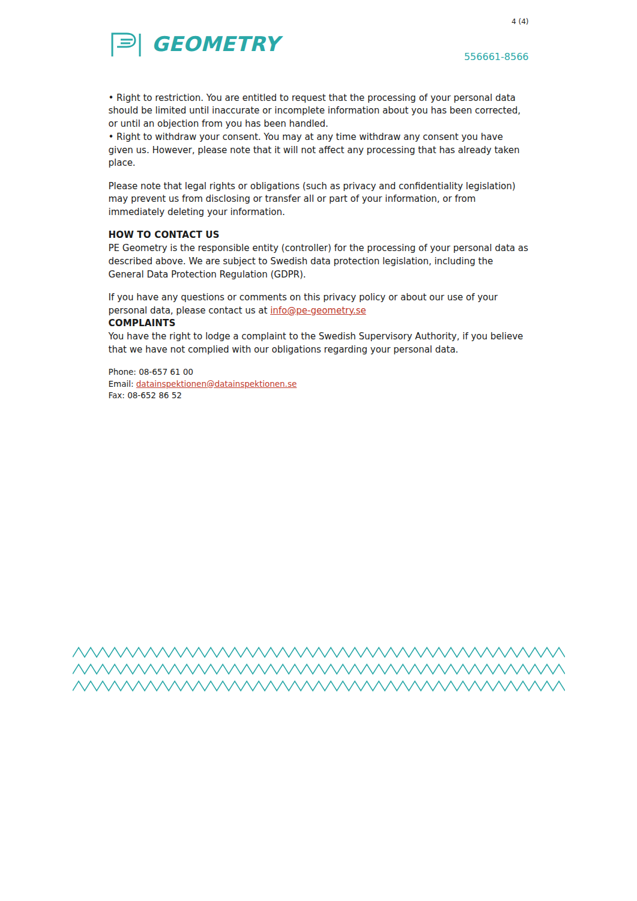4 (4)
GEOMETRY
556661-8566
• Right to restriction. You are entitled to request that the processing of your personal data should be limited until inaccurate or incomplete information about you has been corrected, or until an objection from you has been handled.
• Right to withdraw your consent. You may at any time withdraw any consent you have given us. However, please note that it will not affect any processing that has already taken place.
Please note that legal rights or obligations (such as privacy and confidentiality legislation) may prevent us from disclosing or transfer all or part of your information, or from immediately deleting your information.
HOW TO CONTACT US
PE Geometry is the responsible entity (controller) for the processing of your personal data as described above. We are subject to Swedish data protection legislation, including the General Data Protection Regulation (GDPR).
If you have any questions or comments on this privacy policy or about our use of your personal data, please contact us at info@pe-geometry.se
COMPLAINTS
You have the right to lodge a complaint to the Swedish Supervisory Authority, if you believe that we have not complied with our obligations regarding your personal data.
Phone: 08-657 61 00
Email: datainspektionen@datainspektionen.se
Fax: 08-652 86 52